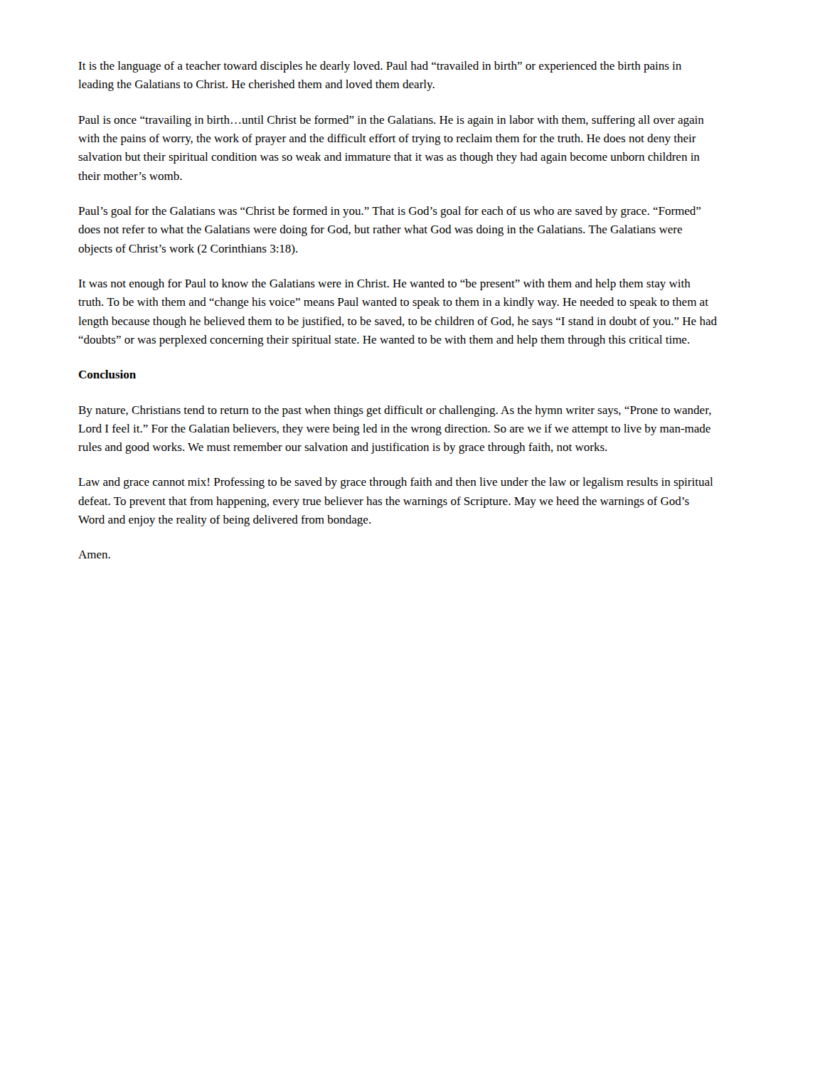It is the language of a teacher toward disciples he dearly loved. Paul had “travailed in birth” or experienced the birth pains in leading the Galatians to Christ. He cherished them and loved them dearly.
Paul is once “travailing in birth…until Christ be formed” in the Galatians. He is again in labor with them, suffering all over again with the pains of worry, the work of prayer and the difficult effort of trying to reclaim them for the truth. He does not deny their salvation but their spiritual condition was so weak and immature that it was as though they had again become unborn children in their mother’s womb.
Paul’s goal for the Galatians was “Christ be formed in you.” That is God’s goal for each of us who are saved by grace. “Formed” does not refer to what the Galatians were doing for God, but rather what God was doing in the Galatians. The Galatians were objects of Christ’s work (2 Corinthians 3:18).
It was not enough for Paul to know the Galatians were in Christ. He wanted to “be present” with them and help them stay with truth. To be with them and “change his voice” means Paul wanted to speak to them in a kindly way. He needed to speak to them at length because though he believed them to be justified, to be saved, to be children of God, he says “I stand in doubt of you.” He had “doubts” or was perplexed concerning their spiritual state. He wanted to be with them and help them through this critical time.
Conclusion
By nature, Christians tend to return to the past when things get difficult or challenging. As the hymn writer says, “Prone to wander, Lord I feel it.” For the Galatian believers, they were being led in the wrong direction. So are we if we attempt to live by man-made rules and good works. We must remember our salvation and justification is by grace through faith, not works.
Law and grace cannot mix! Professing to be saved by grace through faith and then live under the law or legalism results in spiritual defeat. To prevent that from happening, every true believer has the warnings of Scripture. May we heed the warnings of God’s Word and enjoy the reality of being delivered from bondage.
Amen.